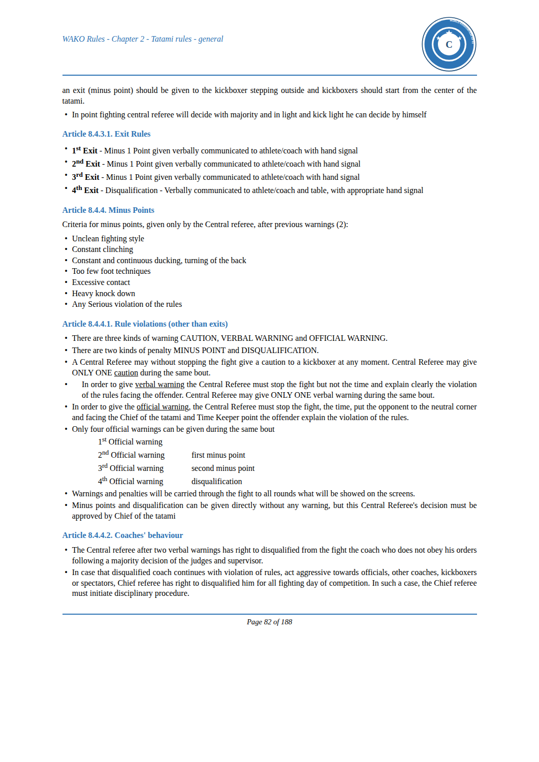WAKO Rules - Chapter 2 - Tatami rules - general
C WORLD ASSOCIATION OF KICKBOXING ORGANIZATIONS
an exit (minus point) should be given to the kickboxer stepping outside and kickboxers should start from the center of the tatami.
In point fighting central referee will decide with majority and in light and kick light he can decide by himself
Article 8.4.3.1. Exit Rules
1st Exit - Minus 1 Point given verbally communicated to athlete/coach with hand signal
2nd Exit - Minus 1 Point given verbally communicated to athlete/coach with hand signal
3rd Exit - Minus 1 Point given verbally communicated to athlete/coach with hand signal
4th Exit - Disqualification - Verbally communicated to athlete/coach and table, with appropriate hand signal
Article 8.4.4. Minus Points
Criteria for minus points, given only by the Central referee, after previous warnings (2):
Unclean fighting style
Constant clinching
Constant and continuous ducking, turning of the back
Too few foot techniques
Excessive contact
Heavy knock down
Any Serious violation of the rules
Article 8.4.4.1. Rule violations (other than exits)
There are three kinds of warning CAUTION, VERBAL WARNING and OFFICIAL WARNING.
There are two kinds of penalty MINUS POINT and DISQUALIFICATION.
A Central Referee may without stopping the fight give a caution to a kickboxer at any moment. Central Referee may give ONLY ONE caution during the same bout.
In order to give verbal warning the Central Referee must stop the fight but not the time and explain clearly the violation of the rules facing the offender. Central Referee may give ONLY ONE verbal warning during the same bout.
In order to give the official warning, the Central Referee must stop the fight, the time, put the opponent to the neutral corner and facing the Chief of the tatami and Time Keeper point the offender explain the violation of the rules.
Only four official warnings can be given during the same bout
1st Official warning
2nd Official warningfirst minus point
3rd Official warningsecond minus point
4th Official warningdisqualification
Warnings and penalties will be carried through the fight to all rounds what will be showed on the screens.
Minus points and disqualification can be given directly without any warning, but this Central Referee's decision must be approved by Chief of the tatami
Article 8.4.4.2. Coaches' behaviour
The Central referee after two verbal warnings has right to disqualified from the fight the coach who does not obey his orders following a majority decision of the judges and supervisor.
In case that disqualified coach continues with violation of rules, act aggressive towards officials, other coaches, kickboxers or spectators, Chief referee has right to disqualified him for all fighting day of competition. In such a case, the Chief referee must initiate disciplinary procedure.
Page 82 of 188